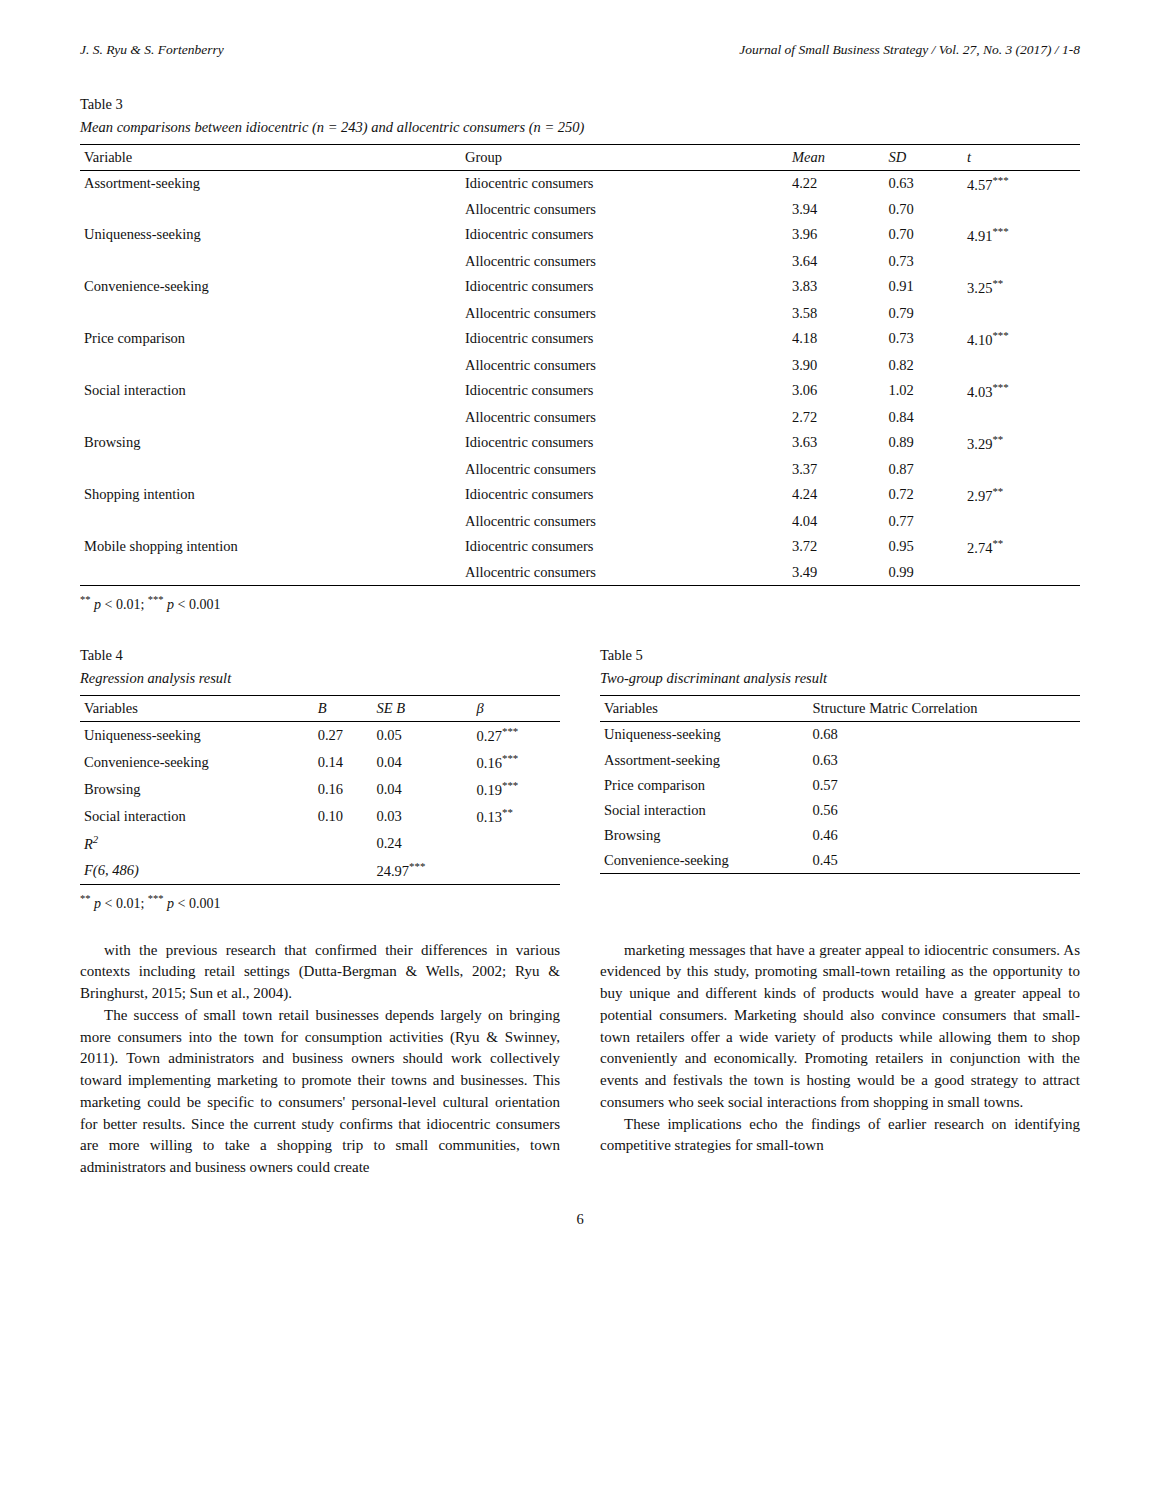J. S. Ryu & S. Fortenberry Journal of Small Business Strategy / Vol. 27, No. 3 (2017) / 1-8
Table 3
Mean comparisons between idiocentric (n = 243) and allocentric consumers (n = 250)
| Variable | Group | Mean | SD | t |
| --- | --- | --- | --- | --- |
| Assortment-seeking | Idiocentric consumers | 4.22 | 0.63 | 4.57 *** |
| | Allocentric consumers | 3.94 | 0.70 | |
| Uniqueness-seeking | Idiocentric consumers | 3.96 | 0.70 | 4.91 *** |
| | Allocentric consumers | 3.64 | 0.73 | |
| Convenience-seeking | Idiocentric consumers | 3.83 | 0.91 | 3.25 ** |
| | Allocentric consumers | 3.58 | 0.79 | |
| Price comparison | Idiocentric consumers | 4.18 | 0.73 | 4.10 *** |
| | Allocentric consumers | 3.90 | 0.82 | |
| Social interaction | Idiocentric consumers | 3.06 | 1.02 | 4.03 *** |
| | Allocentric consumers | 2.72 | 0.84 | |
| Browsing | Idiocentric consumers | 3.63 | 0.89 | 3.29 ** |
| | Allocentric consumers | 3.37 | 0.87 | |
| Shopping intention | Idiocentric consumers | 4.24 | 0.72 | 2.97 ** |
| | Allocentric consumers | 4.04 | 0.77 | |
| Mobile shopping intention | Idiocentric consumers | 3.72 | 0.95 | 2.74 ** |
| | Allocentric consumers | 3.49 | 0.99 | |
** p < 0.01; *** p < 0.001
Table 4
Regression analysis result
| Variables | B | SE B | β |
| --- | --- | --- | --- |
| Uniqueness-seeking | 0.27 | 0.05 | 0.27 *** |
| Convenience-seeking | 0.14 | 0.04 | 0.16 *** |
| Browsing | 0.16 | 0.04 | 0.19 *** |
| Social interaction | 0.10 | 0.03 | 0.13 ** |
| R 2 | | 0.24 | |
| F(6, 486) | | 24.97 *** | |
** p < 0.01; *** p < 0.001
Table 5
Two-group discriminant analysis result
| Variables | Structure Matric Correlation |
| --- | --- |
| Uniqueness-seeking | 0.68 |
| Assortment-seeking | 0.63 |
| Price comparison | 0.57 |
| Social interaction | 0.56 |
| Browsing | 0.46 |
| Convenience-seeking | 0.45 |
with the previous research that confirmed their differences in various contexts including retail settings (Dutta-Bergman & Wells, 2002; Ryu & Bringhurst, 2015; Sun et al., 2004).
The success of small town retail businesses depends largely on bringing more consumers into the town for consumption activities (Ryu & Swinney, 2011). Town administrators and business owners should work collectively toward implementing marketing to promote their towns and businesses. This marketing could be specific to consumers' personal-level cultural orientation for better results. Since the current study confirms that idiocentric consumers are more willing to take a shopping trip to small communities, town administrators and business owners could create
marketing messages that have a greater appeal to idiocentric consumers. As evidenced by this study, promoting small-town retailing as the opportunity to buy unique and different kinds of products would have a greater appeal to potential consumers. Marketing should also convince consumers that small-town retailers offer a wide variety of products while allowing them to shop conveniently and economically. Promoting retailers in conjunction with the events and festivals the town is hosting would be a good strategy to attract consumers who seek social interactions from shopping in small towns.
These implications echo the findings of earlier research on identifying competitive strategies for small-town
6